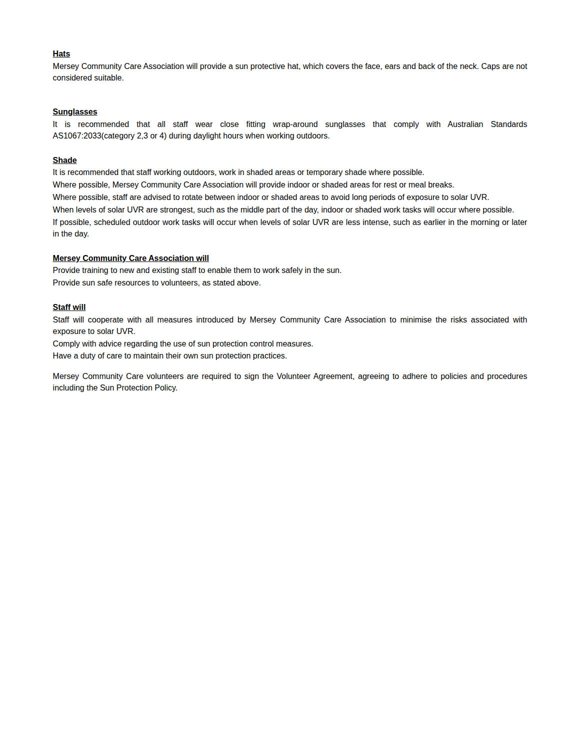Hats
Mersey Community Care Association will provide a sun protective hat, which covers the face, ears and back of the neck. Caps are not considered suitable.
Sunglasses
It is recommended that all staff wear close fitting wrap-around sunglasses that comply with Australian Standards AS1067:2033(category 2,3 or 4) during daylight hours when working outdoors.
Shade
It is recommended that staff working outdoors, work in shaded areas or temporary shade where possible.
Where possible, Mersey Community Care Association will provide indoor or shaded areas for rest or meal breaks.
Where possible, staff are advised to rotate between indoor or shaded areas to avoid long periods of exposure to solar UVR.
When levels of solar UVR are strongest, such as the middle part of the day, indoor or shaded work tasks will occur where possible.
If possible, scheduled outdoor work tasks will occur when levels of solar UVR are less intense, such as earlier in the morning or later in the day.
Mersey Community Care Association will
Provide training to new and existing staff to enable them to work safely in the sun.
Provide sun safe resources to volunteers, as stated above.
Staff will
Staff will cooperate with all measures introduced by Mersey Community Care Association to minimise the risks associated with exposure to solar UVR.
Comply with advice regarding the use of sun protection control measures.
Have a duty of care to maintain their own sun protection practices.
Mersey Community Care volunteers are required to sign the Volunteer Agreement, agreeing to adhere to policies and procedures including the Sun Protection Policy.